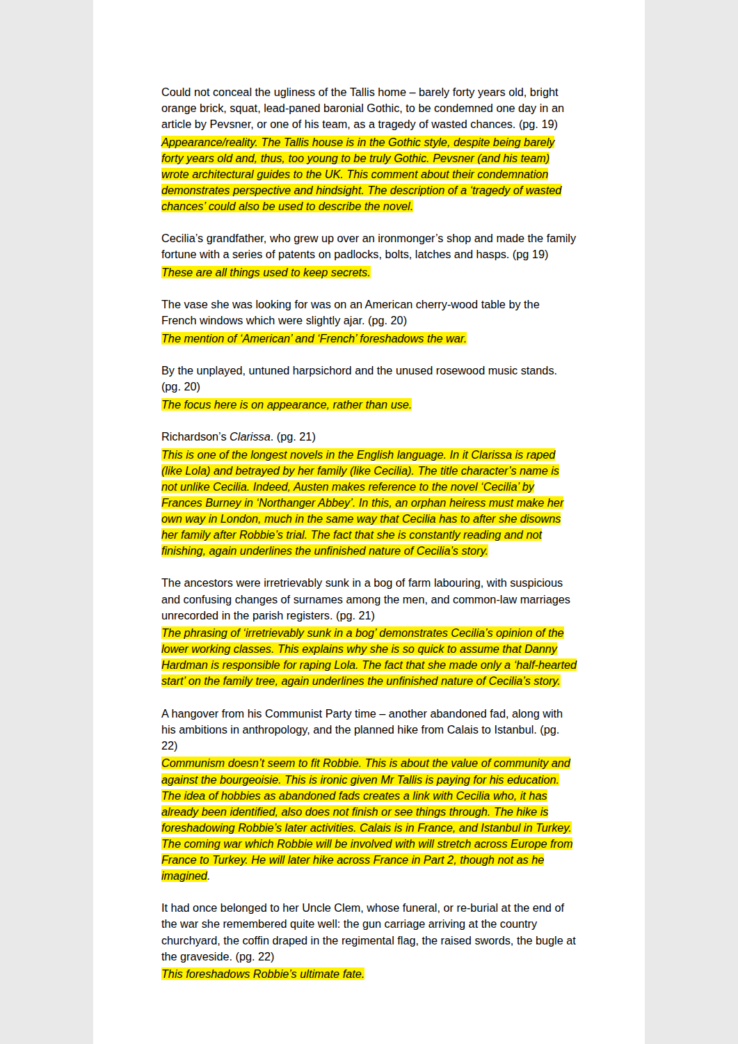Could not conceal the ugliness of the Tallis home – barely forty years old, bright orange brick, squat, lead-paned baronial Gothic, to be condemned one day in an article by Pevsner, or one of his team, as a tragedy of wasted chances. (pg. 19)
Appearance/reality. The Tallis house is in the Gothic style, despite being barely forty years old and, thus, too young to be truly Gothic. Pevsner (and his team) wrote architectural guides to the UK. This comment about their condemnation demonstrates perspective and hindsight. The description of a ‘tragedy of wasted chances’ could also be used to describe the novel.
Cecilia’s grandfather, who grew up over an ironmonger’s shop and made the family fortune with a series of patents on padlocks, bolts, latches and hasps. (pg 19)
These are all things used to keep secrets.
The vase she was looking for was on an American cherry-wood table by the French windows which were slightly ajar. (pg. 20)
The mention of ‘American’ and ‘French’ foreshadows the war.
By the unplayed, untuned harpsichord and the unused rosewood music stands. (pg. 20)
The focus here is on appearance, rather than use.
Richardson’s Clarissa. (pg. 21)
This is one of the longest novels in the English language. In it Clarissa is raped (like Lola) and betrayed by her family (like Cecilia). The title character’s name is not unlike Cecilia. Indeed, Austen makes reference to the novel ‘Cecilia’ by Frances Burney in ‘Northanger Abbey’. In this, an orphan heiress must make her own way in London, much in the same way that Cecilia has to after she disowns her family after Robbie’s trial. The fact that she is constantly reading and not finishing, again underlines the unfinished nature of Cecilia’s story.
The ancestors were irretrievably sunk in a bog of farm labouring, with suspicious and confusing changes of surnames among the men, and common-law marriages unrecorded in the parish registers. (pg. 21)
The phrasing of ‘irretrievably sunk in a bog’ demonstrates Cecilia’s opinion of the lower working classes. This explains why she is so quick to assume that Danny Hardman is responsible for raping Lola. The fact that she made only a ‘half-hearted start’ on the family tree, again underlines the unfinished nature of Cecilia’s story.
A hangover from his Communist Party time – another abandoned fad, along with his ambitions in anthropology, and the planned hike from Calais to Istanbul. (pg. 22)
Communism doesn’t seem to fit Robbie. This is about the value of community and against the bourgeoisie. This is ironic given Mr Tallis is paying for his education. The idea of hobbies as abandoned fads creates a link with Cecilia who, it has already been identified, also does not finish or see things through. The hike is foreshadowing Robbie’s later activities. Calais is in France, and Istanbul in Turkey. The coming war which Robbie will be involved with will stretch across Europe from France to Turkey. He will later hike across France in Part 2, though not as he imagined.
It had once belonged to her Uncle Clem, whose funeral, or re-burial at the end of the war she remembered quite well: the gun carriage arriving at the country churchyard, the coffin draped in the regimental flag, the raised swords, the bugle at the graveside. (pg. 22)
This foreshadows Robbie’s ultimate fate.